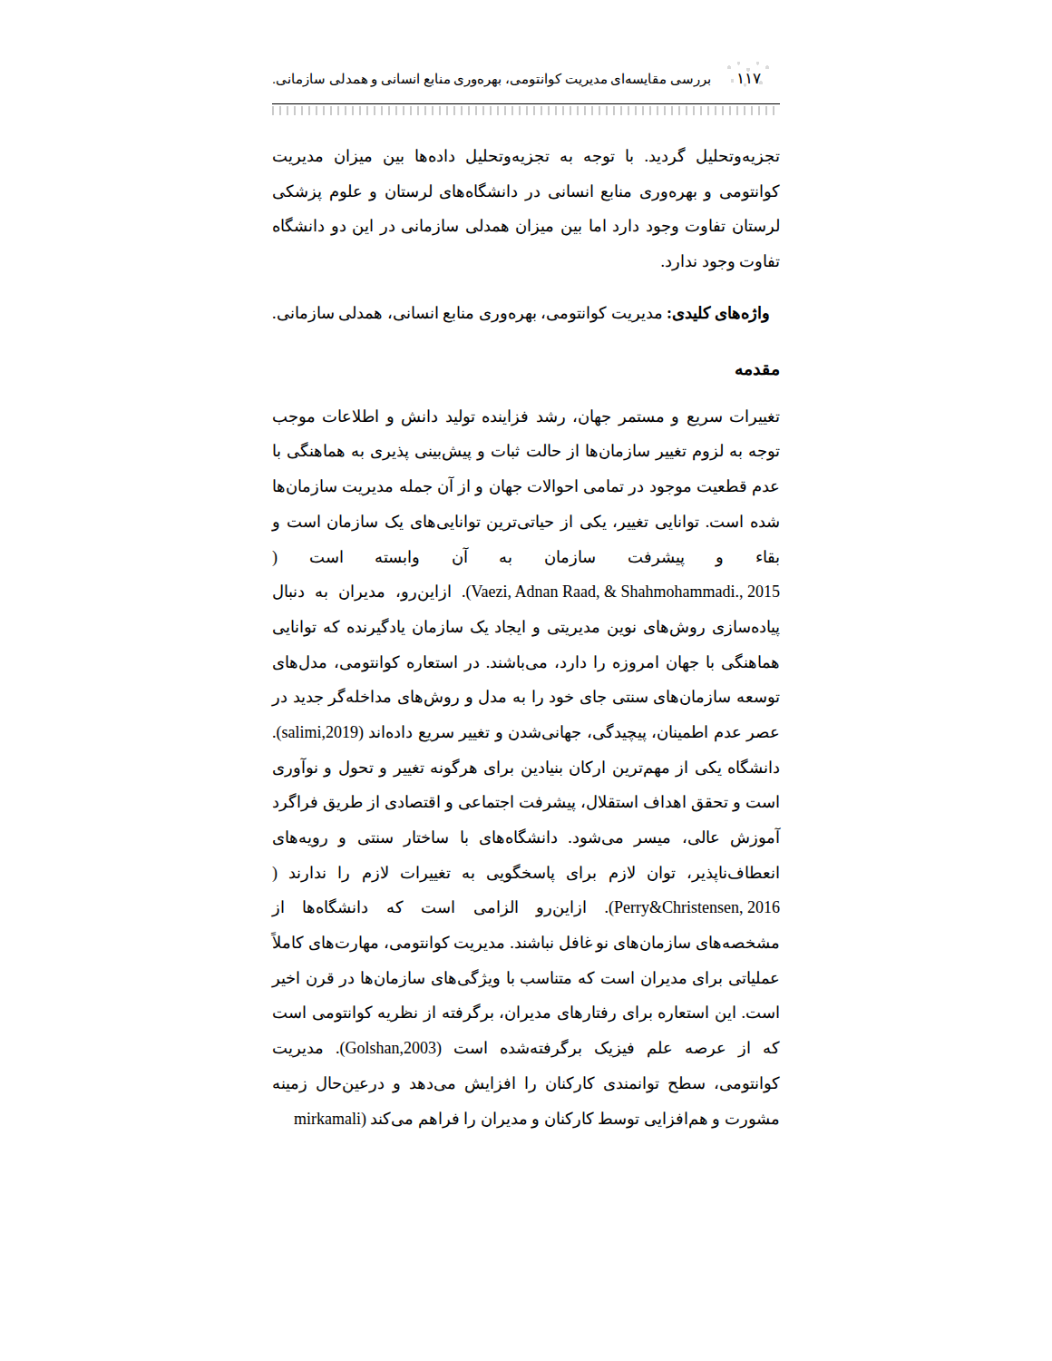۱۱۷
بررسی مقایسه‌ای مدیریت کوانتومی، بهره‌وری منابع انسانی و همدلی سازمانی...
تجزیه‌وتحلیل گردید. با توجه به تجزیه‌وتحلیل داده‌ها بین میزان مدیریت کوانتومی و بهره‌وری منابع انسانی در دانشگاه‌های لرستان و علوم پزشکی لرستان تفاوت وجود دارد اما بین میزان همدلی سازمانی در این دو دانشگاه تفاوت وجود ندارد.
واژه‌های کلیدی: مدیریت کوانتومی، بهره‌وری منابع انسانی، همدلی سازمانی.
مقدمه
تغییرات سریع و مستمر جهان، رشد فزاینده تولید دانش و اطلاعات موجب توجه به لزوم تغییر سازمان‌ها از حالت ثبات و پیش‌بینی پذیری به هماهنگی با عدم قطعیت موجود در تمامی احوالات جهان و از آن جمله مدیریت سازمان‌ها شده است. توانایی تغییر، یکی از حیاتی‌ترین توانایی‌های یک سازمان است و بقاء و پیشرفت سازمان به آن وابسته است (Vaezi, Adnan Raad, & Shahmohammadi., 2015). ازاین‌رو، مدیران به دنبال پیاده‌سازی روش‌های نوین مدیریتی و ایجاد یک سازمان یادگیرنده که توانایی هماهنگی با جهان امروزه را دارد، می‌باشند. در استعاره کوانتومی، مدل‌های توسعه سازمان‌های سنتی جای خود را به مدل و روش‌های مداخله‌گر جدید در عصر عدم اطمینان، پیچیدگی، جهانی‌شدن و تغییر سریع داده‌اند (salimi,2019). دانشگاه یکی از مهم‌ترین ارکان بنیادین برای هرگونه تغییر و تحول و نوآوری است و تحقق اهداف استقلال، پیشرفت اجتماعی و اقتصادی از طریق فراگرد آموزش عالی، میسر می‌شود. دانشگاه‌های با ساختار سنتی و رویه‌های انعطاف‌ناپذیر، توان لازم برای پاسخگویی به تغییرات لازم را ندارند (Perry&Christensen, 2016). ازاین‌رو الزامی است که دانشگاه‌ها از مشخصه‌های سازمان‌های نو غافل نباشند. مدیریت کوانتومی، مهارت‌های کاملاً عملیاتی برای مدیران است که متناسب با ویژگی‌های سازمان‌ها در قرن اخیر است. این استعاره برای رفتارهای مدیران، برگرفته از نظریه کوانتومی است که از عرصه علم فیزیک برگرفته‌شده است (Golshan,2003). مدیریت کوانتومی، سطح توانمندی کارکنان را افزایش می‌دهد و درعین‌حال زمینه مشورت و هم‌افزایی توسط کارکنان و مدیران را فراهم می‌کند (mirkamali